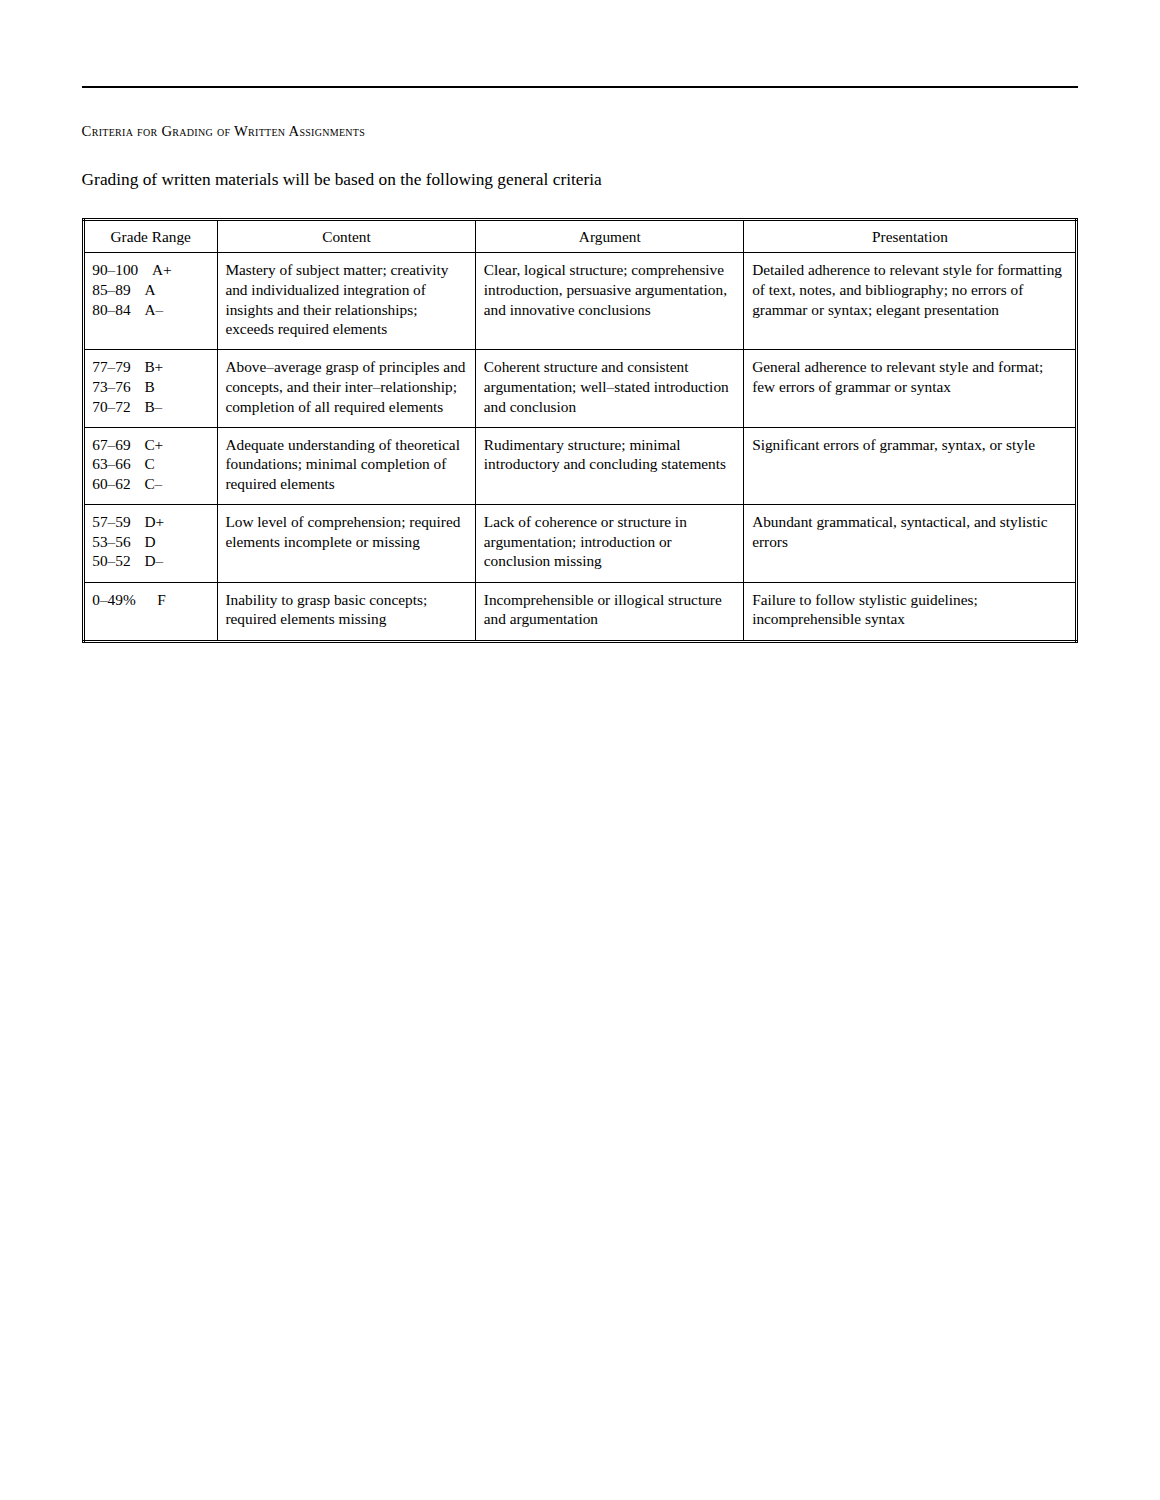Criteria for Grading of Written Assignments
Grading of written materials will be based on the following general criteria
| Grade Range | Content | Argument | Presentation |
| --- | --- | --- | --- |
| 90–100 A+ 85–89 A 80–84 A– | Mastery of subject matter; creativity and individualized integration of insights and their relationships; exceeds required elements | Clear, logical structure; comprehensive introduction, persuasive argumentation, and innovative conclusions | Detailed adherence to relevant style for formatting of text, notes, and bibliography; no errors of grammar or syntax; elegant presentation |
| 77–79 B+ 73–76 B 70–72 B– | Above–average grasp of principles and concepts, and their inter–relationship; completion of all required elements | Coherent structure and consistent argumentation; well–stated introduction and conclusion | General adherence to relevant style and format; few errors of grammar or syntax |
| 67–69 C+ 63–66 C 60–62 C– | Adequate understanding of theoretical foundations; minimal completion of required elements | Rudimentary structure; minimal introductory and concluding statements | Significant errors of grammar, syntax, or style |
| 57–59 D+ 53–56 D 50–52 D– | Low level of comprehension; required elements incomplete or missing | Lack of coherence or structure in argumentation; introduction or conclusion missing | Abundant grammatical, syntactical, and stylistic errors |
| 0–49% F | Inability to grasp basic concepts; required elements missing | Incomprehensible or illogical structure and argumentation | Failure to follow stylistic guidelines; incomprehensible syntax |